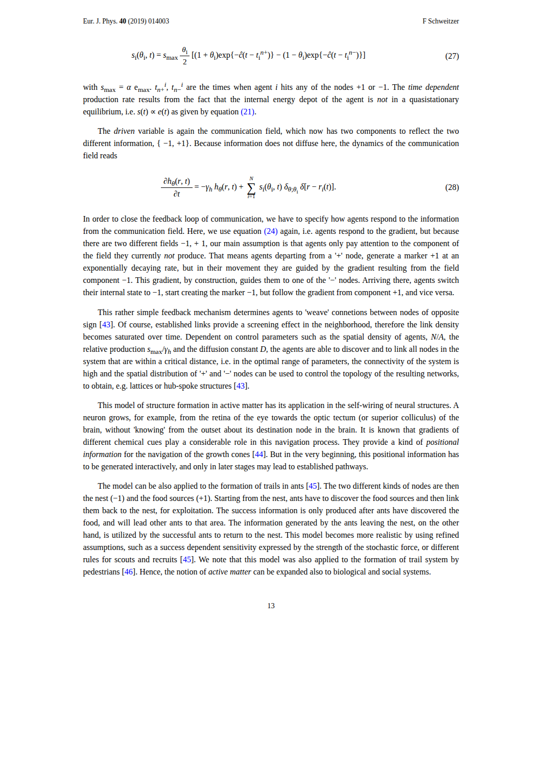Eur. J. Phys. 40 (2019) 014003 F Schweitzer
si(θi, t) = smax θi 2 [(1 + θi)exp{−ĉ(t − tin+)} − (1 − θi)exp{−ĉ(t − tin−)}]
(27)
with smax = α emax. tn+i, tn−i are the times when agent i hits any of the nodes +1 or −1. The time dependent production rate results from the fact that the internal energy depot of the agent is not in a quasistationary equilibrium, i.e. s(t) ∝ e(t) as given by equation (21).
The driven variable is again the communication field, which now has two components to reflect the two different information, { −1, +1}. Because information does not diffuse here, the dynamics of the communication field reads
∂hθ(r, t)∂t = −γh hθ(r, t) + N∑i=1 si(θi, t) δθ;θi δ[r − ri(t)].
(28)
In order to close the feedback loop of communication, we have to specify how agents respond to the information from the communication field. Here, we use equation (24) again, i.e. agents respond to the gradient, but because there are two different fields −1, + 1, our main assumption is that agents only pay attention to the component of the field they currently not produce. That means agents departing from a '+' node, generate a marker +1 at an exponentially decaying rate, but in their movement they are guided by the gradient resulting from the field component −1. This gradient, by construction, guides them to one of the '−' nodes. Arriving there, agents switch their internal state to −1, start creating the marker −1, but follow the gradient from component +1, and vice versa.
This rather simple feedback mechanism determines agents to 'weave' connetions between nodes of opposite sign [43]. Of course, established links provide a screening effect in the neighborhood, therefore the link density becomes saturated over time. Dependent on control parameters such as the spatial density of agents, N/A, the relative production smax/γh and the diffusion constant D, the agents are able to discover and to link all nodes in the system that are within a critical distance, i.e. in the optimal range of parameters, the connectivity of the system is high and the spatial distribution of '+' and '−' nodes can be used to control the topology of the resulting networks, to obtain, e.g. lattices or hub-spoke structures [43].
This model of structure formation in active matter has its application in the self-wiring of neural structures. A neuron grows, for example, from the retina of the eye towards the optic tectum (or superior colliculus) of the brain, without 'knowing' from the outset about its destination node in the brain. It is known that gradients of different chemical cues play a considerable role in this navigation process. They provide a kind of positional information for the navigation of the growth cones [44]. But in the very beginning, this positional information has to be generated interactively, and only in later stages may lead to established pathways.
The model can be also applied to the formation of trails in ants [45]. The two different kinds of nodes are then the nest (−1) and the food sources (+1). Starting from the nest, ants have to discover the food sources and then link them back to the nest, for exploitation. The success information is only produced after ants have discovered the food, and will lead other ants to that area. The information generated by the ants leaving the nest, on the other hand, is utilized by the successful ants to return to the nest. This model becomes more realistic by using refined assumptions, such as a success dependent sensitivity expressed by the strength of the stochastic force, or different rules for scouts and recruits [45]. We note that this model was also applied to the formation of trail system by pedestrians [46]. Hence, the notion of active matter can be expanded also to biological and social systems.
13